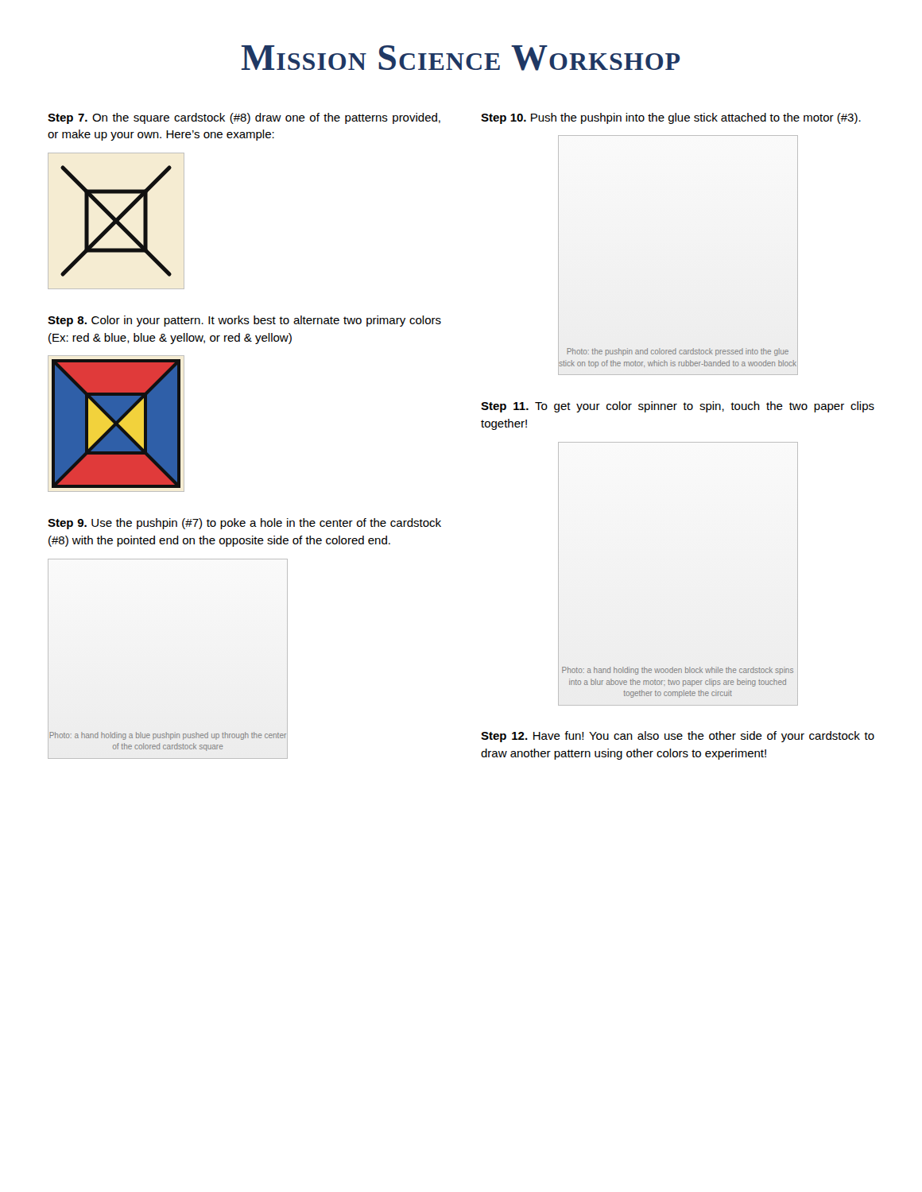Mission Science Workshop
Step 7. On the square cardstock (#8) draw one of the patterns provided, or make up your own. Here’s one example:
Step 8. Color in your pattern. It works best to alternate two primary colors (Ex: red & blue, blue & yellow, or red & yellow)
Step 9. Use the pushpin (#7) to poke a hole in the center of the cardstock (#8) with the pointed end on the opposite side of the colored end.
Photo: a hand holding a blue pushpin pushed up through the center of the colored cardstock square
Step 10. Push the pushpin into the glue stick attached to the motor (#3).
Photo: the pushpin and colored cardstock pressed into the glue stick on top of the motor, which is rubber-banded to a wooden block
Step 11. To get your color spinner to spin, touch the two paper clips together!
Photo: a hand holding the wooden block while the cardstock spins into a blur above the motor; two paper clips are being touched together to complete the circuit
Step 12. Have fun! You can also use the other side of your cardstock to draw another pattern using other colors to experiment!